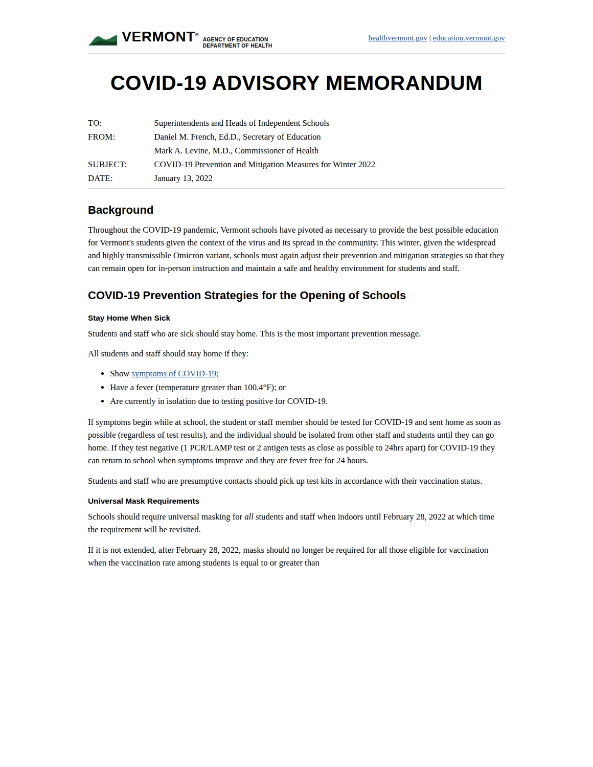VERMONT® AGENCY OF EDUCATION
DEPARTMENT OF HEALTH
healthvermont.gov|education.vermont.gov
COVID-19 ADVISORY MEMORANDUM
| TO: | Superintendents and Heads of Independent Schools |
| FROM: | Daniel M. French, Ed.D., Secretary of Education |
| | Mark A. Levine, M.D., Commissioner of Health |
| SUBJECT: | COVID-19 Prevention and Mitigation Measures for Winter 2022 |
| DATE: | January 13, 2022 |
Background
Throughout the COVID-19 pandemic, Vermont schools have pivoted as necessary to provide the best possible education for Vermont's students given the context of the virus and its spread in the community. This winter, given the widespread and highly transmissible Omicron variant, schools must again adjust their prevention and mitigation strategies so that they can remain open for in-person instruction and maintain a safe and healthy environment for students and staff.
COVID-19 Prevention Strategies for the Opening of Schools
Stay Home When Sick
Students and staff who are sick should stay home. This is the most important prevention message.
All students and staff should stay home if they:
Show symptoms of COVID-19;
Have a fever (temperature greater than 100.4°F); or
Are currently in isolation due to testing positive for COVID-19.
If symptoms begin while at school, the student or staff member should be tested for COVID-19 and sent home as soon as possible (regardless of test results), and the individual should be isolated from other staff and students until they can go home. If they test negative (1 PCR/LAMP test or 2 antigen tests as close as possible to 24hrs apart) for COVID-19 they can return to school when symptoms improve and they are fever free for 24 hours.
Students and staff who are presumptive contacts should pick up test kits in accordance with their vaccination status.
Universal Mask Requirements
Schools should require universal masking for all students and staff when indoors until February 28, 2022 at which time the requirement will be revisited.
If it is not extended, after February 28, 2022, masks should no longer be required for all those eligible for vaccination when the vaccination rate among students is equal to or greater than